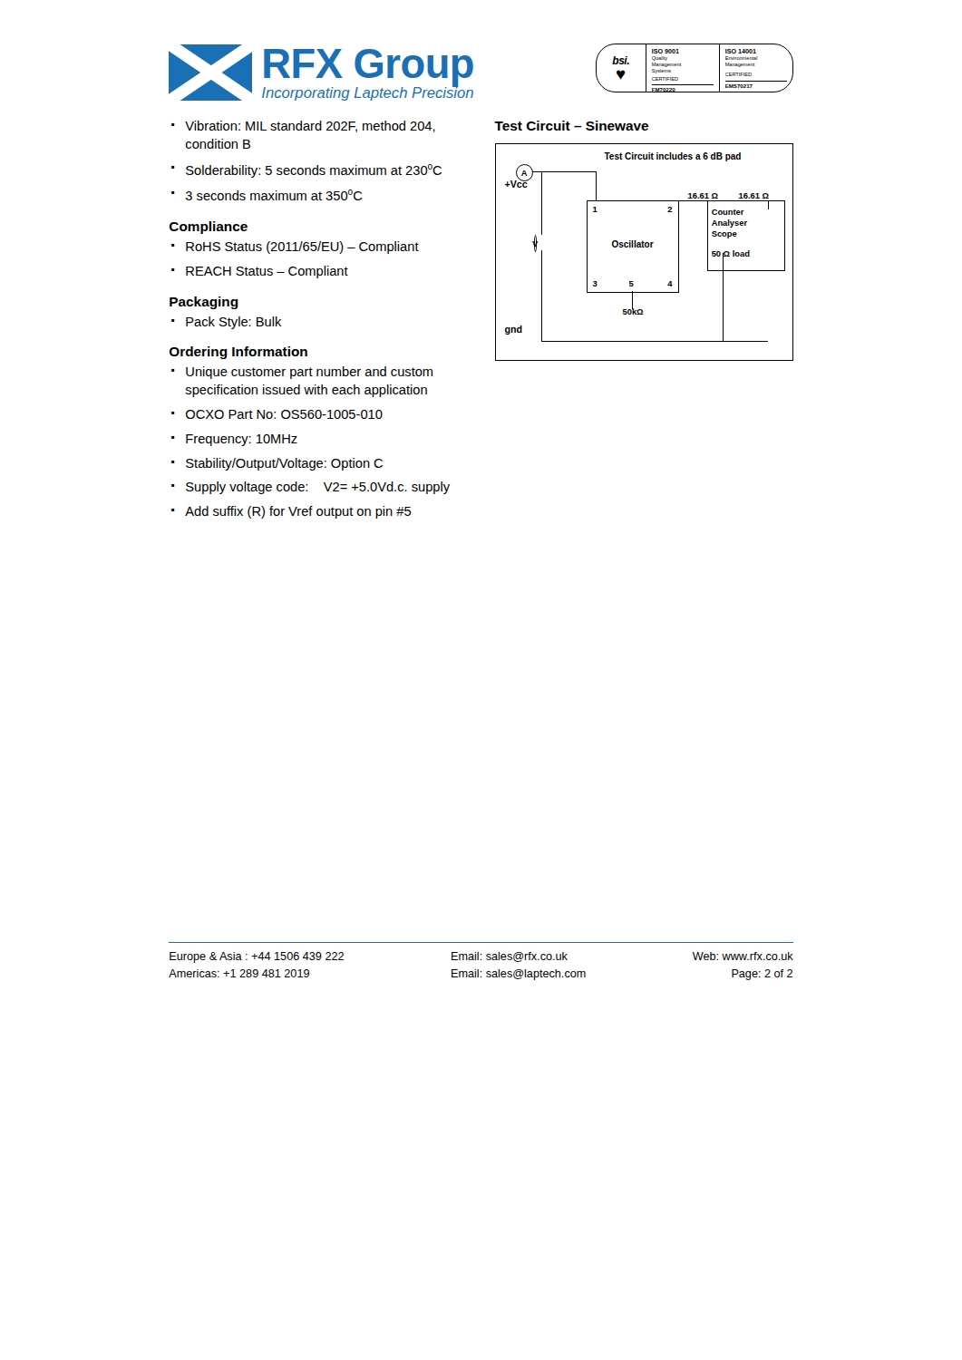RFX Group
Incorporating Laptech Precision
bsi.
♥
ISO 9001
Quality
Management
Systems
CERTIFIED
FM70220
ISO 14001
Environmental
Management
CERTIFIED
EMS70217
Vibration: MIL standard 202F, method 204, condition B
Solderability: 5 seconds maximum at 230oC
3 seconds maximum at 350oC
Compliance
RoHS Status (2011/65/EU) – Compliant
REACH Status – Compliant
Packaging
Pack Style: Bulk
Ordering Information
Unique customer part number and custom specification issued with each application
OCXO Part No: OS560-1005-010
Frequency: 10MHz
Stability/Output/Voltage: Option C
Supply voltage code: V2= +5.0Vd.c. supply
Add suffix (R) for Vref output on pin #5
Test Circuit – Sinewave
Test Circuit includes a 6 dB pad
A
+Vcc
V
gnd
1 2 3 5 4 Oscillator
16.61 Ω 16.61 Ω 66.93 Ω 50kΩ
Counter
Analyser
Scope
50 Ω load
Europe & Asia : +44 1506 439 222
Americas: +1 289 481 2019
Email: sales@rfx.co.uk
Email: sales@laptech.com
Web: www.rfx.co.uk
Page: 2 of 2